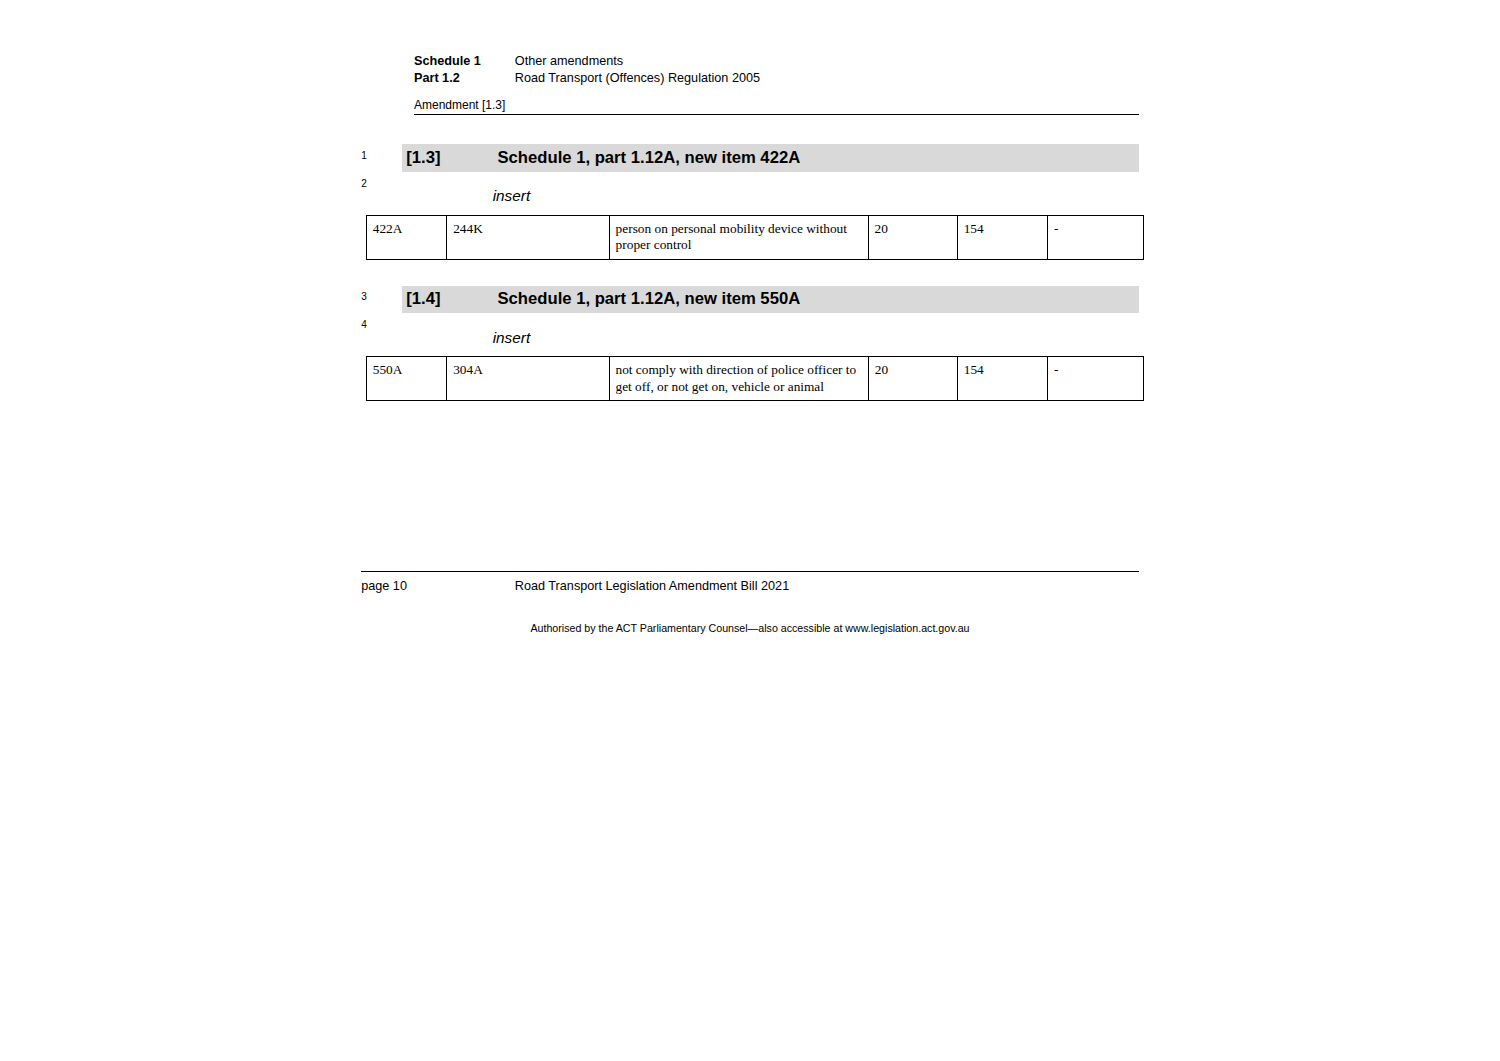Schedule 1
Other amendments
Part 1.2
Road Transport (Offences) Regulation 2005
Amendment [1.3]
1
[1.3] Schedule 1, part 1.12A, new item 422A
2
insert
| 422A | 244K | person on personal mobility device without proper control | 20 | 154 | - |
3
[1.4] Schedule 1, part 1.12A, new item 550A
4
insert
| 550A | 304A | not comply with direction of police officer to get off, or not get on, vehicle or animal | 20 | 154 | - |
page 10
Road Transport Legislation Amendment Bill 2021
Authorised by the ACT Parliamentary Counsel—also accessible at www.legislation.act.gov.au